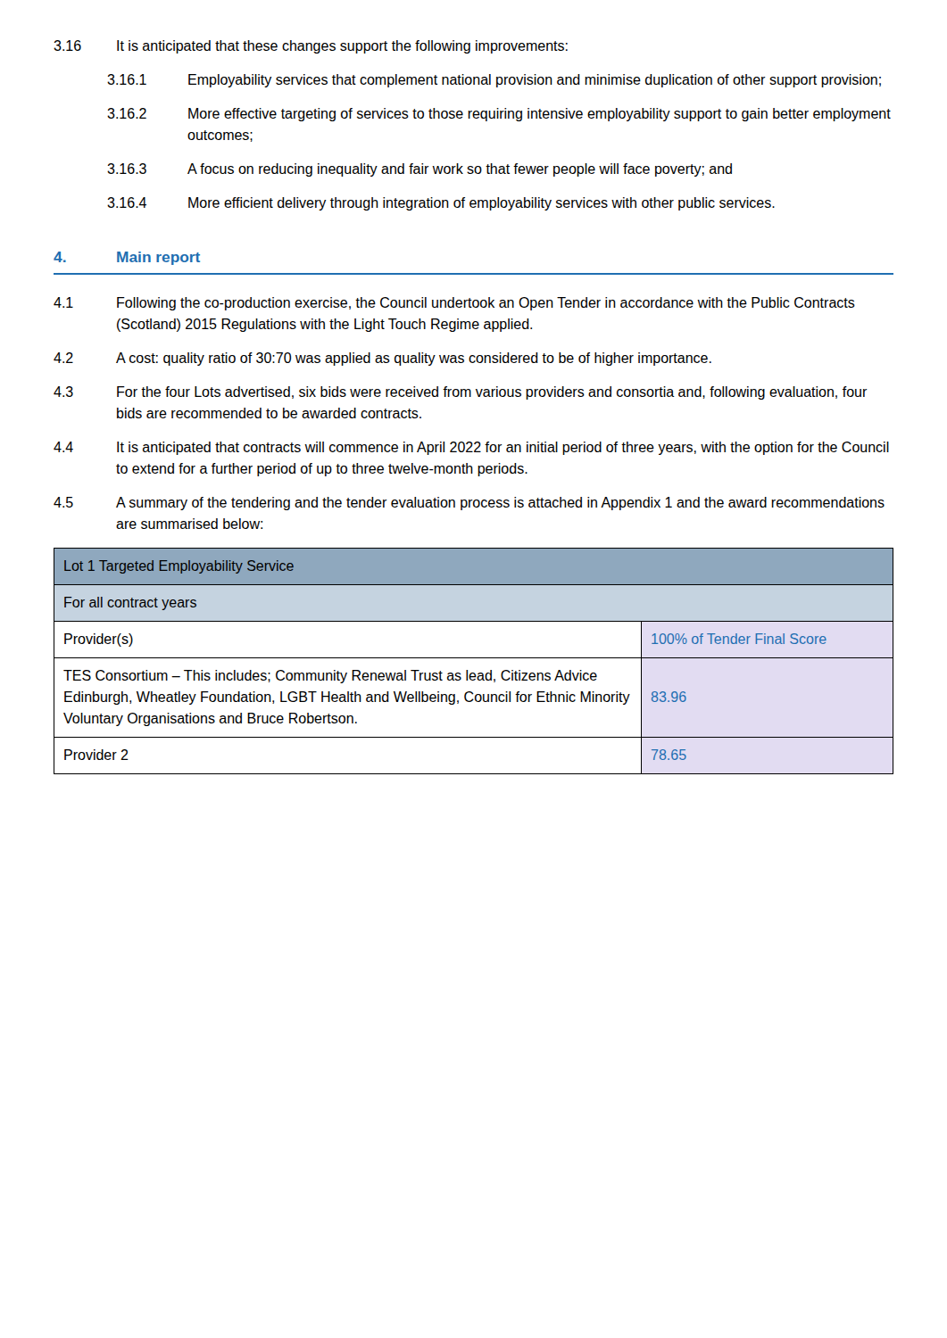3.16
It is anticipated that these changes support the following improvements:
3.16.1
Employability services that complement national provision and minimise duplication of other support provision;
3.16.2
More effective targeting of services to those requiring intensive employability support to gain better employment outcomes;
3.16.3
A focus on reducing inequality and fair work so that fewer people will face poverty; and
3.16.4
More efficient delivery through integration of employability services with other public services.
4. Main report
4.1
Following the co-production exercise, the Council undertook an Open Tender in accordance with the Public Contracts (Scotland) 2015 Regulations with the Light Touch Regime applied.
4.2
A cost: quality ratio of 30:70 was applied as quality was considered to be of higher importance.
4.3
For the four Lots advertised, six bids were received from various providers and consortia and, following evaluation, four bids are recommended to be awarded contracts.
4.4
It is anticipated that contracts will commence in April 2022 for an initial period of three years, with the option for the Council to extend for a further period of up to three twelve-month periods.
4.5
A summary of the tendering and the tender evaluation process is attached in Appendix 1 and the award recommendations are summarised below:
| Lot 1 Targeted Employability Service |
| For all contract years |
| Provider(s) | 100% of Tender Final Score |
| TES Consortium – This includes; Community Renewal Trust as lead, Citizens Advice Edinburgh, Wheatley Foundation, LGBT Health and Wellbeing, Council for Ethnic Minority Voluntary Organisations and Bruce Robertson. | 83.96 |
| Provider 2 | 78.65 |